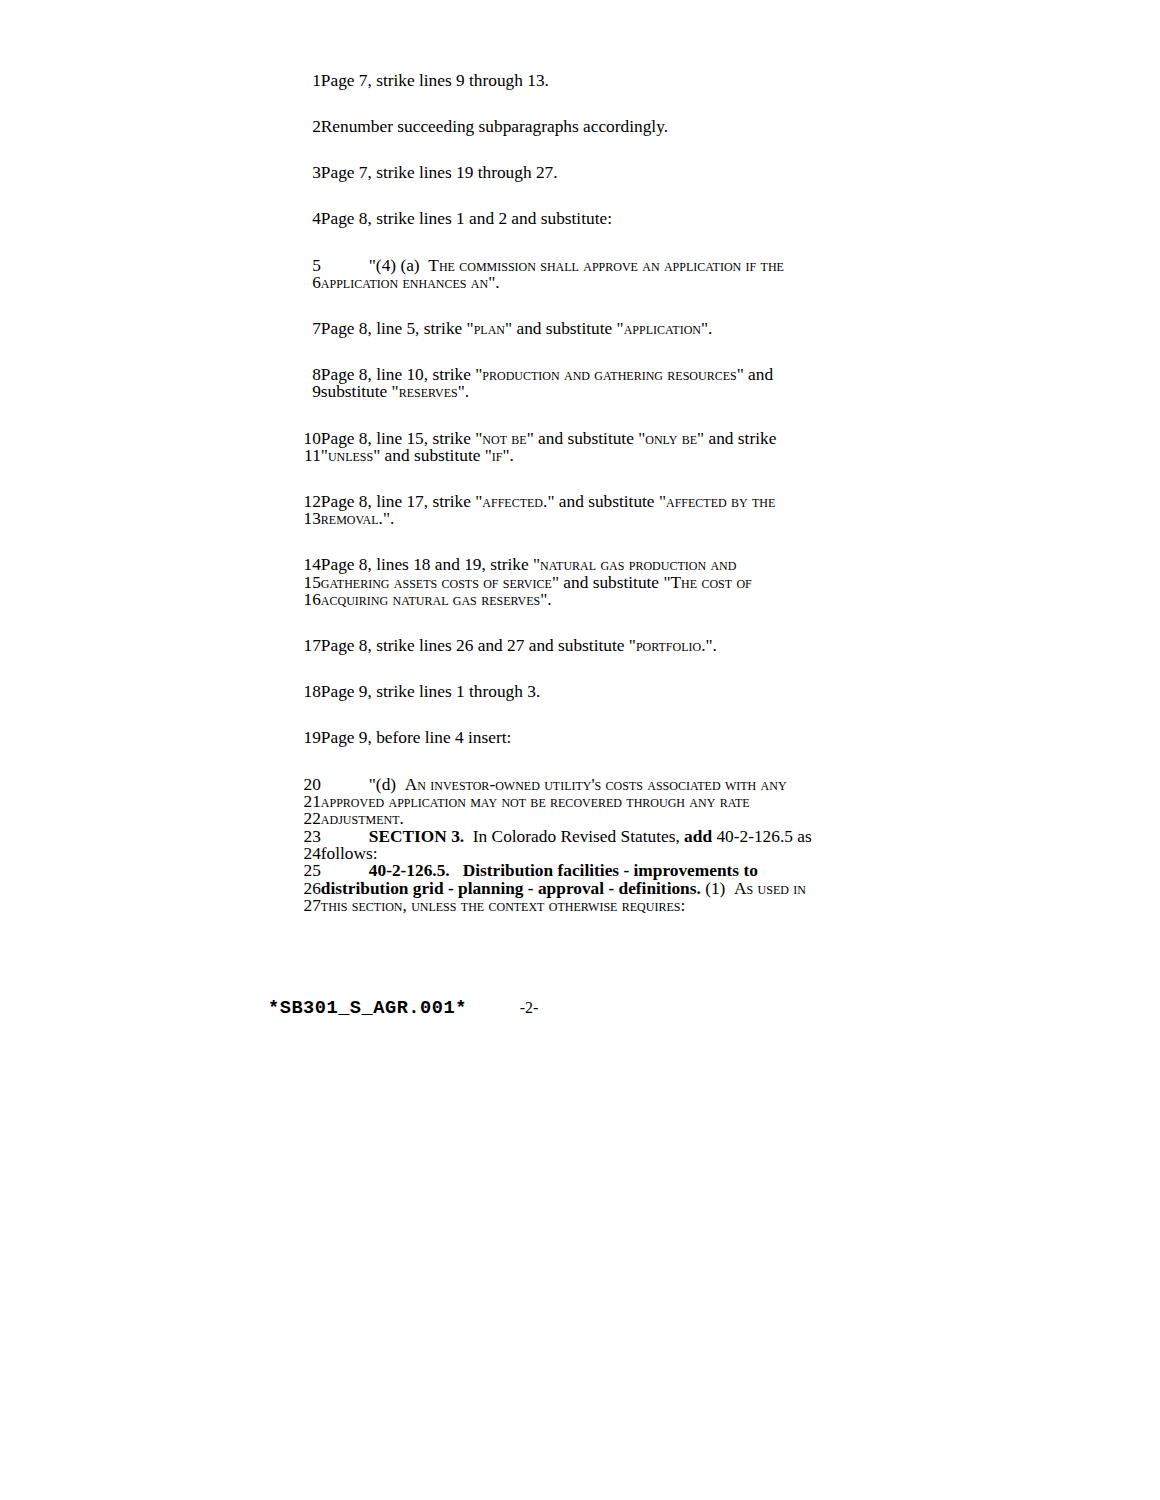| 1 | Page 7, strike lines 9 through 13. |
| 2 | Renumber succeeding subparagraphs accordingly. |
| 3 | Page 7, strike lines 19 through 27. |
| 4 | Page 8, strike lines 1 and 2 and substitute: |
| 5 | "(4) (a) The commission shall approve an application if the |
| 6 | application enhances an ". |
| 7 | Page 8, line 5, strike " plan " and substitute " application ". |
| 8 | Page 8, line 10, strike " production and gathering resources " and |
| 9 | substitute " reserves ". |
| 10 | Page 8, line 15, strike " not be " and substitute " only be " and strike |
| 11 | " unless " and substitute " if ". |
| 12 | Page 8, line 17, strike " affected. " and substitute " affected by the |
| 13 | removal. ". |
| 14 | Page 8, lines 18 and 19, strike " natural gas production and |
| 15 | gathering assets costs of service " and substitute " The cost of |
| 16 | acquiring natural gas reserves ". |
| 17 | Page 8, strike lines 26 and 27 and substitute " portfolio. ". |
| 18 | Page 9, strike lines 1 through 3. |
| 19 | Page 9, before line 4 insert: |
| 20 | "(d) An investor-owned utility's costs associated with any |
| 21 | approved application may not be recovered through any rate |
| 22 | adjustment. |
| 23 | SECTION 3. In Colorado Revised Statutes, add 40-2-126.5 as |
| 24 | follows: |
| 25 | 40-2-126.5. Distribution facilities - improvements to |
| 26 | distribution grid - planning - approval - definitions. (1) As used in |
| 27 | this section, unless the context otherwise requires: |
*SB301_S_AGR.001*-2-